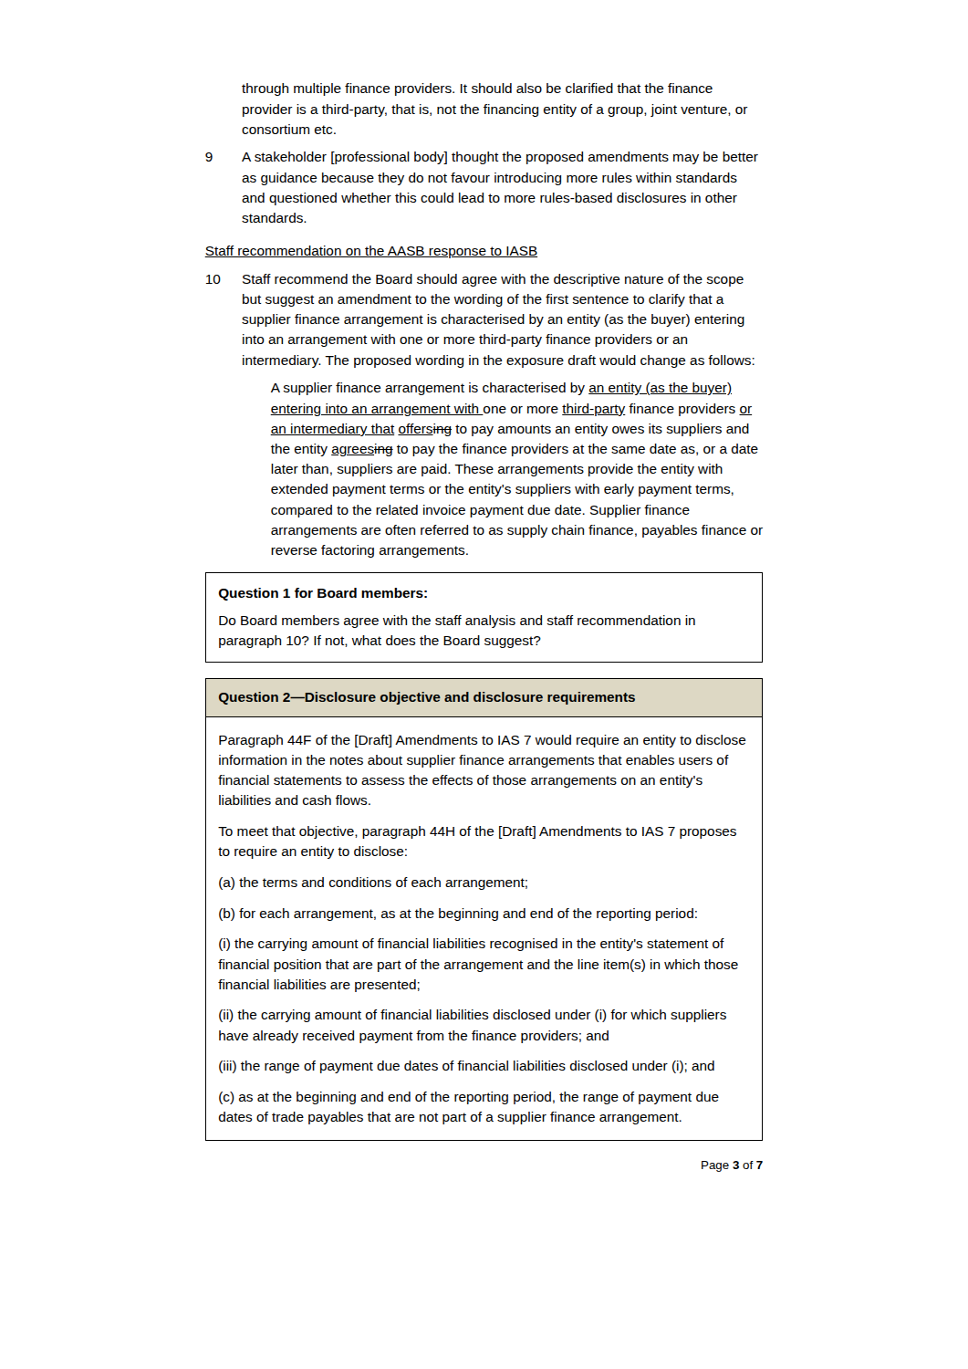through multiple finance providers. It should also be clarified that the finance provider is a third-party, that is, not the financing entity of a group, joint venture, or consortium etc.
9
A stakeholder [professional body] thought the proposed amendments may be better as guidance because they do not favour introducing more rules within standards and questioned whether this could lead to more rules-based disclosures in other standards.
Staff recommendation on the AASB response to IASB
10
Staff recommend the Board should agree with the descriptive nature of the scope but suggest an amendment to the wording of the first sentence to clarify that a supplier finance arrangement is characterised by an entity (as the buyer) entering into an arrangement with one or more third-party finance providers or an intermediary. The proposed wording in the exposure draft would change as follows:
A supplier finance arrangement is characterised by an entity (as the buyer) entering into an arrangement with one or more third-party finance providers or an intermediary that offersing to pay amounts an entity owes its suppliers and the entity agreesing to pay the finance providers at the same date as, or a date later than, suppliers are paid. These arrangements provide the entity with extended payment terms or the entity's suppliers with early payment terms, compared to the related invoice payment due date. Supplier finance arrangements are often referred to as supply chain finance, payables finance or reverse factoring arrangements.
Question 1 for Board members:
Do Board members agree with the staff analysis and staff recommendation in paragraph 10? If not, what does the Board suggest?
Question 2—Disclosure objective and disclosure requirements
Paragraph 44F of the [Draft] Amendments to IAS 7 would require an entity to disclose information in the notes about supplier finance arrangements that enables users of financial statements to assess the effects of those arrangements on an entity's liabilities and cash flows.
To meet that objective, paragraph 44H of the [Draft] Amendments to IAS 7 proposes to require an entity to disclose:
(a) the terms and conditions of each arrangement;
(b) for each arrangement, as at the beginning and end of the reporting period:
(i) the carrying amount of financial liabilities recognised in the entity's statement of financial position that are part of the arrangement and the line item(s) in which those financial liabilities are presented;
(ii) the carrying amount of financial liabilities disclosed under (i) for which suppliers have already received payment from the finance providers; and
(iii) the range of payment due dates of financial liabilities disclosed under (i); and
(c) as at the beginning and end of the reporting period, the range of payment due dates of trade payables that are not part of a supplier finance arrangement.
Page 3 of 7